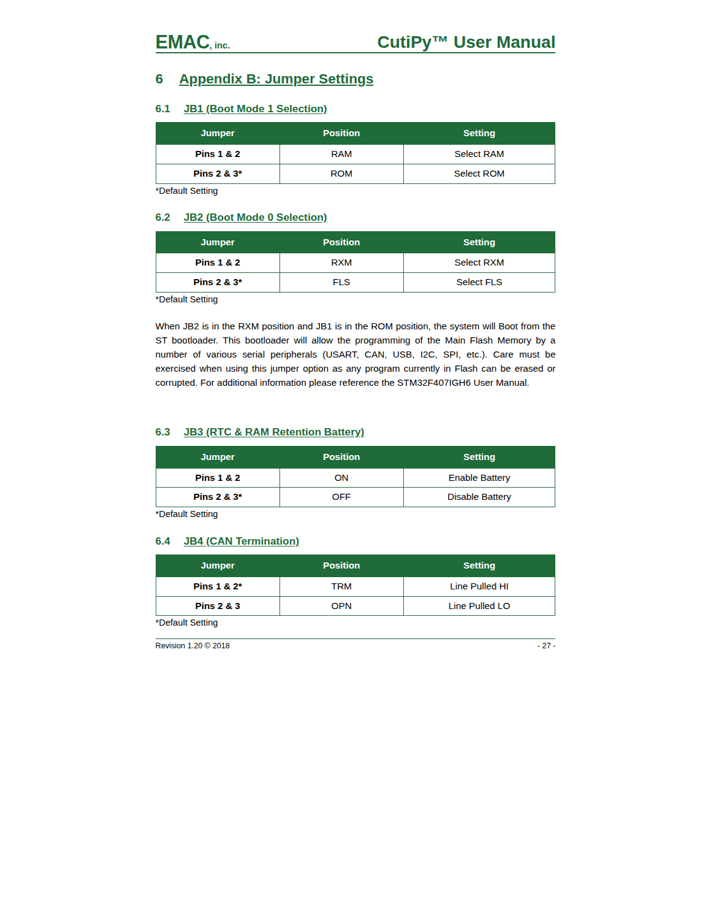EMAC, inc.
CutiPy™ User Manual
6 Appendix B: Jumper Settings
6.1 JB1 (Boot Mode 1 Selection)
| Jumper | Position | Setting |
| --- | --- | --- |
| Pins 1 & 2 | RAM | Select RAM |
| Pins 2 & 3* | ROM | Select ROM |
*Default Setting
6.2 JB2 (Boot Mode 0 Selection)
| Jumper | Position | Setting |
| --- | --- | --- |
| Pins 1 & 2 | RXM | Select RXM |
| Pins 2 & 3* | FLS | Select FLS |
*Default Setting
When JB2 is in the RXM position and JB1 is in the ROM position, the system will Boot from the ST bootloader. This bootloader will allow the programming of the Main Flash Memory by a number of various serial peripherals (USART, CAN, USB, I2C, SPI, etc.). Care must be exercised when using this jumper option as any program currently in Flash can be erased or corrupted. For additional information please reference the STM32F407IGH6 User Manual.
6.3 JB3 (RTC & RAM Retention Battery)
| Jumper | Position | Setting |
| --- | --- | --- |
| Pins 1 & 2 | ON | Enable Battery |
| Pins 2 & 3* | OFF | Disable Battery |
*Default Setting
6.4 JB4 (CAN Termination)
| Jumper | Position | Setting |
| --- | --- | --- |
| Pins 1 & 2* | TRM | Line Pulled HI |
| Pins 2 & 3 | OPN | Line Pulled LO |
*Default Setting
Revision 1.20 © 2018 - 27 -